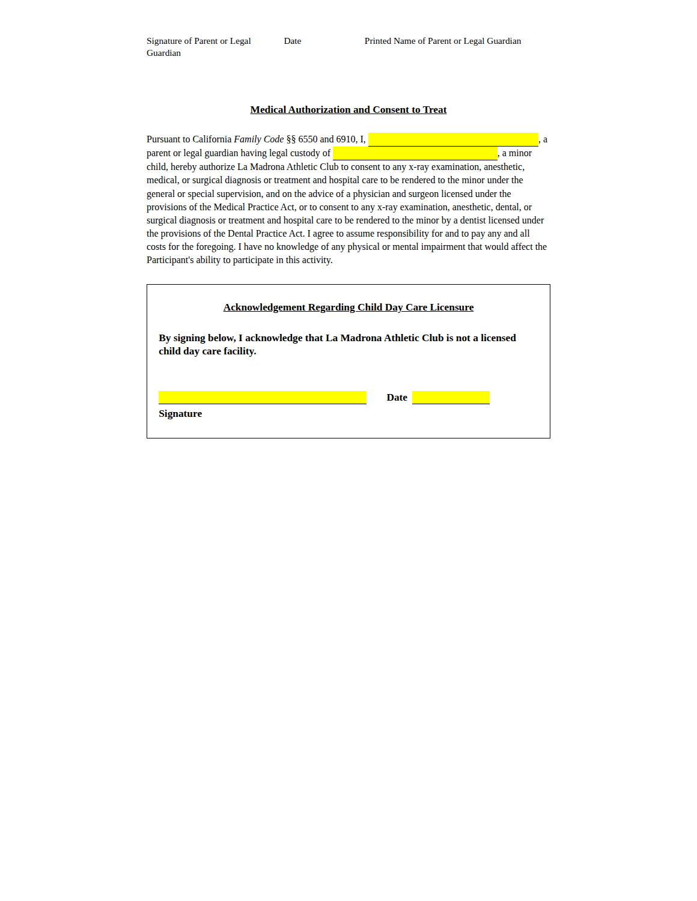Signature of Parent or Legal Guardian
Date
Printed Name of Parent or Legal Guardian
Medical Authorization and Consent to Treat
Pursuant to California Family Code §§ 6550 and 6910, I, , a parent or legal guardian having legal custody of , a minor child, hereby authorize La Madrona Athletic Club to consent to any x-ray examination, anesthetic, medical, or surgical diagnosis or treatment and hospital care to be rendered to the minor under the general or special supervision, and on the advice of a physician and surgeon licensed under the provisions of the Medical Practice Act, or to consent to any x-ray examination, anesthetic, dental, or surgical diagnosis or treatment and hospital care to be rendered to the minor by a dentist licensed under the provisions of the Dental Practice Act. I agree to assume responsibility for and to pay any and all costs for the foregoing. I have no knowledge of any physical or mental impairment that would affect the Participant's ability to participate in this activity.
Acknowledgement Regarding Child Day Care Licensure
By signing below, I acknowledge that La Madrona Athletic Club is not a licensed child day care facility.
Date
Signature